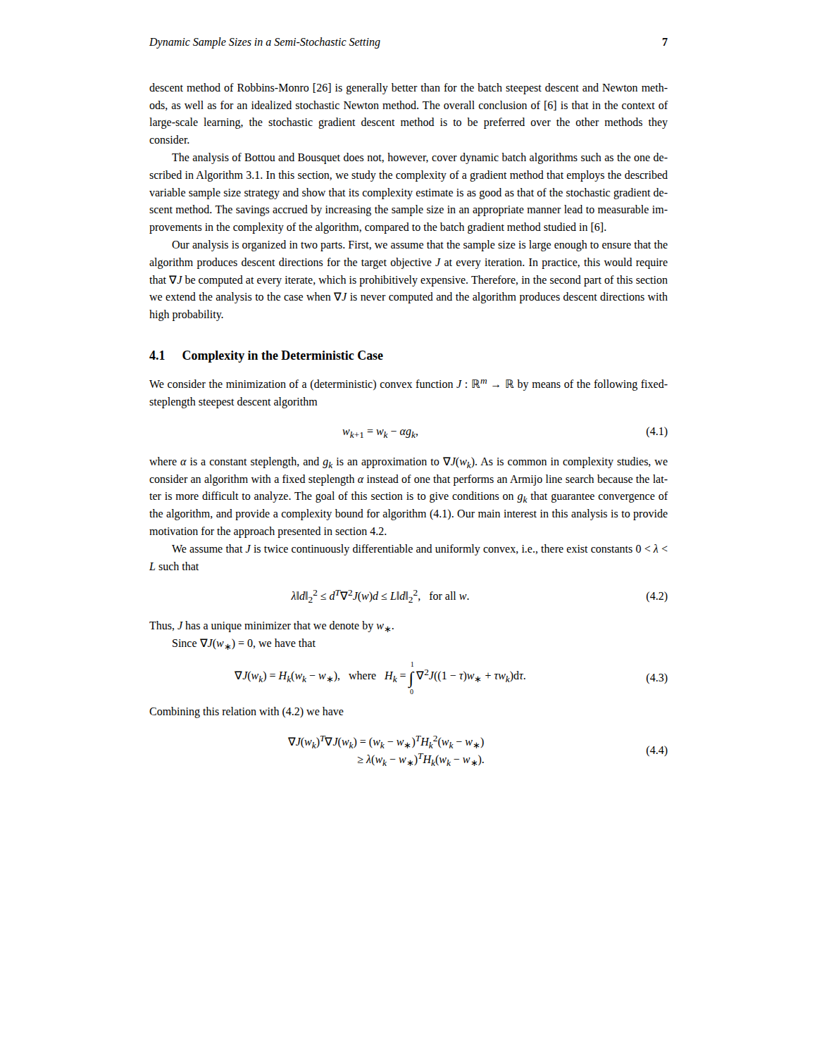Dynamic Sample Sizes in a Semi-Stochastic Setting 7
descent method of Robbins-Monro [26] is generally better than for the batch steepest descent and Newton methods, as well as for an idealized stochastic Newton method. The overall conclusion of [6] is that in the context of large-scale learning, the stochastic gradient descent method is to be preferred over the other methods they consider.
The analysis of Bottou and Bousquet does not, however, cover dynamic batch algorithms such as the one described in Algorithm 3.1. In this section, we study the complexity of a gradient method that employs the described variable sample size strategy and show that its complexity estimate is as good as that of the stochastic gradient descent method. The savings accrued by increasing the sample size in an appropriate manner lead to measurable improvements in the complexity of the algorithm, compared to the batch gradient method studied in [6].
Our analysis is organized in two parts. First, we assume that the sample size is large enough to ensure that the algorithm produces descent directions for the target objective J at every iteration. In practice, this would require that ∇J be computed at every iterate, which is prohibitively expensive. Therefore, in the second part of this section we extend the analysis to the case when ∇J is never computed and the algorithm produces descent directions with high probability.
4.1 Complexity in the Deterministic Case
We consider the minimization of a (deterministic) convex function J : ℝm → ℝ by means of the following fixed-steplength steepest descent algorithm
wk+1 = wk − αgk, (4.1)
where α is a constant steplength, and gk is an approximation to ∇J(wk). As is common in complexity studies, we consider an algorithm with a fixed steplength α instead of one that performs an Armijo line search because the latter is more difficult to analyze. The goal of this section is to give conditions on gk that guarantee convergence of the algorithm, and provide a complexity bound for algorithm (4.1). Our main interest in this analysis is to provide motivation for the approach presented in section 4.2.
We assume that J is twice continuously differentiable and uniformly convex, i.e., there exist constants 0 < λ < L such that
λ‖d‖22 ≤ dT∇2J(w)d ≤ L‖d‖22, for all w. (4.2)
Thus, J has a unique minimizer that we denote by w∗.
Since ∇J(w∗) = 0, we have that
∇J(wk) = Hk(wk − w∗), where Hk = ∫01 ∇2J((1 − τ)w∗ + τwk)dτ. (4.3)
Combining this relation with (4.2) we have
∇J(wk)T∇J(wk) = (wk − w∗)THk2(wk − w∗) ≥ λ(wk − w∗)THk(wk − w∗). (4.4)